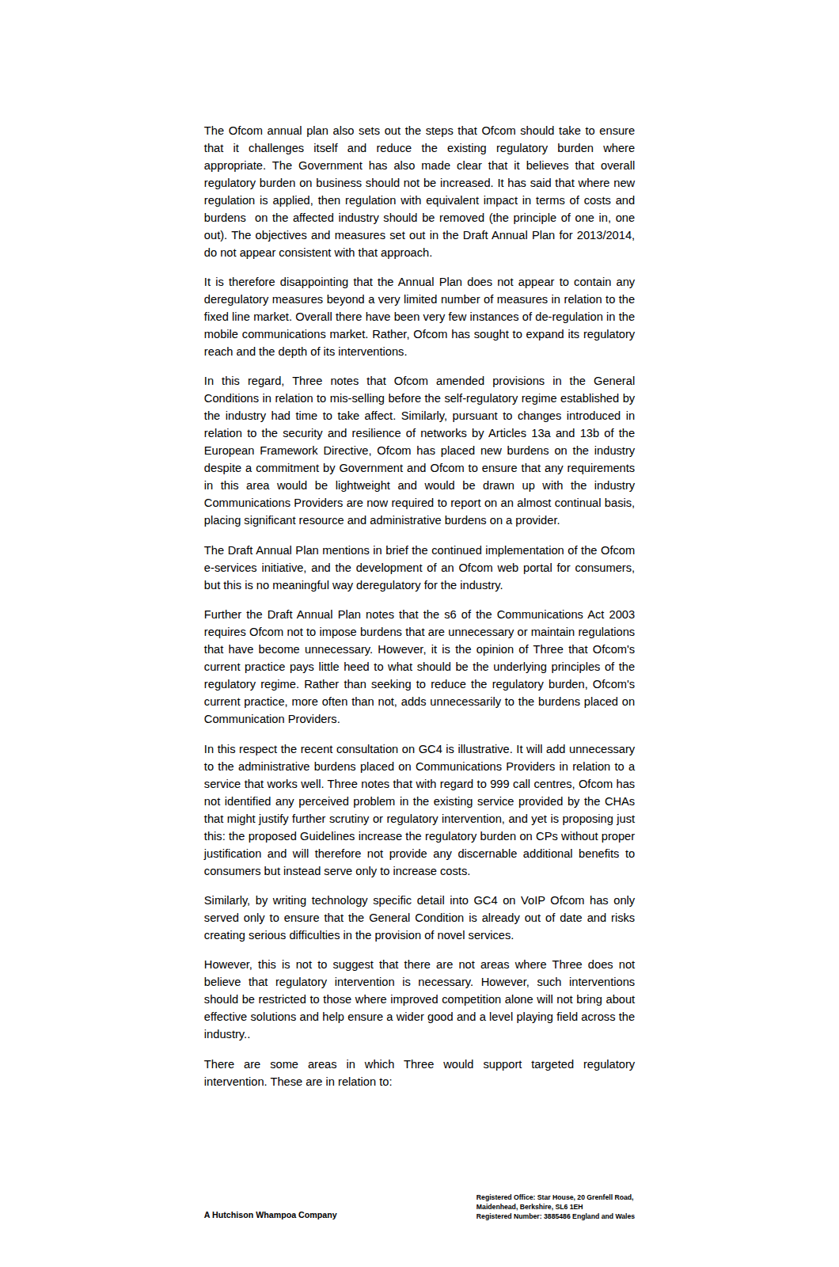The Ofcom annual plan also sets out the steps that Ofcom should take to ensure that it challenges itself and reduce the existing regulatory burden where appropriate. The Government has also made clear that it believes that overall regulatory burden on business should not be increased. It has said that where new regulation is applied, then regulation with equivalent impact in terms of costs and burdens on the affected industry should be removed (the principle of one in, one out). The objectives and measures set out in the Draft Annual Plan for 2013/2014, do not appear consistent with that approach.
It is therefore disappointing that the Annual Plan does not appear to contain any deregulatory measures beyond a very limited number of measures in relation to the fixed line market. Overall there have been very few instances of de-regulation in the mobile communications market. Rather, Ofcom has sought to expand its regulatory reach and the depth of its interventions.
In this regard, Three notes that Ofcom amended provisions in the General Conditions in relation to mis-selling before the self-regulatory regime established by the industry had time to take affect. Similarly, pursuant to changes introduced in relation to the security and resilience of networks by Articles 13a and 13b of the European Framework Directive, Ofcom has placed new burdens on the industry despite a commitment by Government and Ofcom to ensure that any requirements in this area would be lightweight and would be drawn up with the industry Communications Providers are now required to report on an almost continual basis, placing significant resource and administrative burdens on a provider.
The Draft Annual Plan mentions in brief the continued implementation of the Ofcom e-services initiative, and the development of an Ofcom web portal for consumers, but this is no meaningful way deregulatory for the industry.
Further the Draft Annual Plan notes that the s6 of the Communications Act 2003 requires Ofcom not to impose burdens that are unnecessary or maintain regulations that have become unnecessary. However, it is the opinion of Three that Ofcom's current practice pays little heed to what should be the underlying principles of the regulatory regime. Rather than seeking to reduce the regulatory burden, Ofcom's current practice, more often than not, adds unnecessarily to the burdens placed on Communication Providers.
In this respect the recent consultation on GC4 is illustrative. It will add unnecessary to the administrative burdens placed on Communications Providers in relation to a service that works well. Three notes that with regard to 999 call centres, Ofcom has not identified any perceived problem in the existing service provided by the CHAs that might justify further scrutiny or regulatory intervention, and yet is proposing just this: the proposed Guidelines increase the regulatory burden on CPs without proper justification and will therefore not provide any discernable additional benefits to consumers but instead serve only to increase costs.
Similarly, by writing technology specific detail into GC4 on VoIP Ofcom has only served only to ensure that the General Condition is already out of date and risks creating serious difficulties in the provision of novel services.
However, this is not to suggest that there are not areas where Three does not believe that regulatory intervention is necessary. However, such interventions should be restricted to those where improved competition alone will not bring about effective solutions and help ensure a wider good and a level playing field across the industry..
There are some areas in which Three would support targeted regulatory intervention. These are in relation to:
A Hutchison Whampoa Company
Registered Office: Star House, 20 Grenfell Road,
Maidenhead, Berkshire, SL6 1EH
Registered Number: 3885486 England and Wales